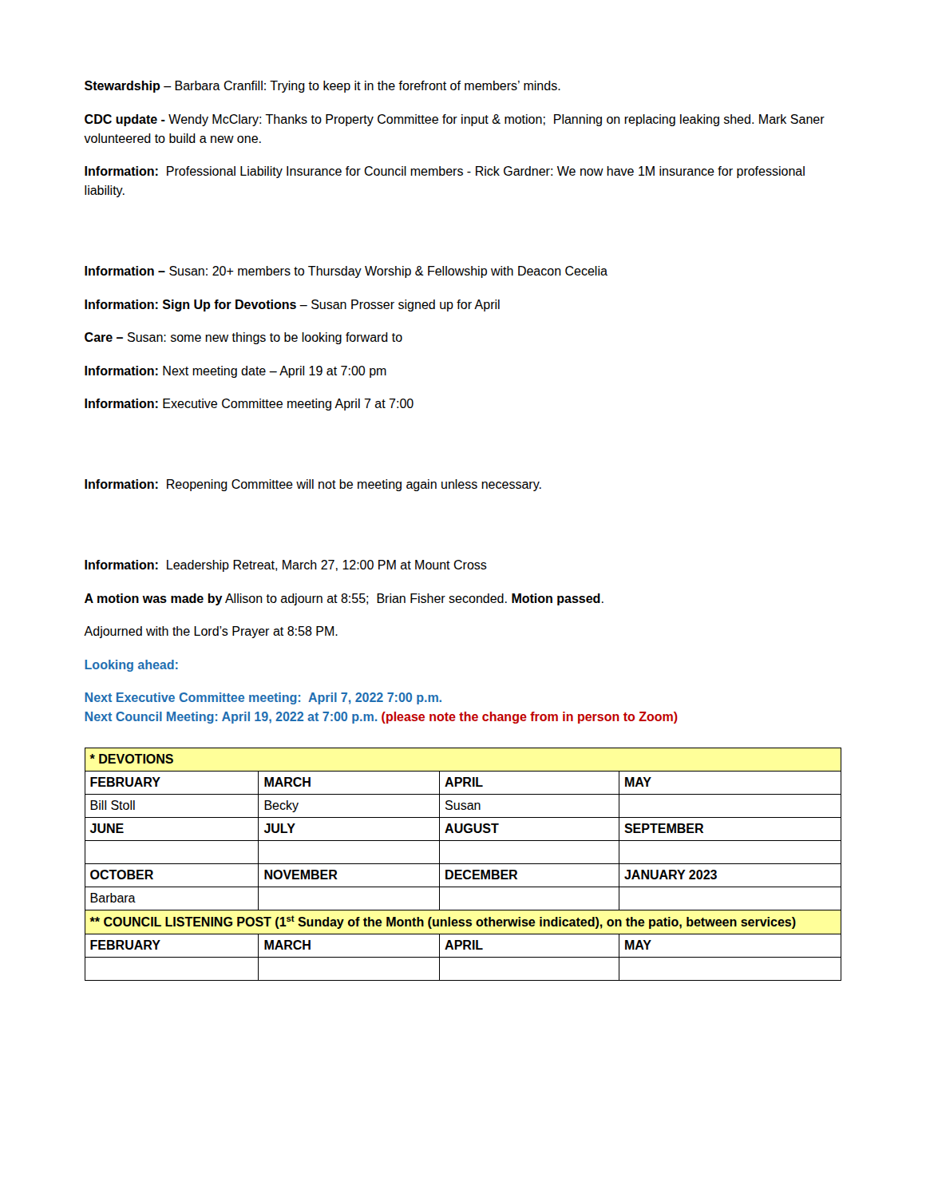Stewardship – Barbara Cranfill: Trying to keep it in the forefront of members’ minds.
CDC update - Wendy McClary: Thanks to Property Committee for input & motion; Planning on replacing leaking shed. Mark Saner volunteered to build a new one.
Information: Professional Liability Insurance for Council members - Rick Gardner: We now have 1M insurance for professional liability.
Information – Susan: 20+ members to Thursday Worship & Fellowship with Deacon Cecelia
Information: Sign Up for Devotions – Susan Prosser signed up for April
Care – Susan: some new things to be looking forward to
Information: Next meeting date – April 19 at 7:00 pm
Information: Executive Committee meeting April 7 at 7:00
Information: Reopening Committee will not be meeting again unless necessary.
Information: Leadership Retreat, March 27, 12:00 PM at Mount Cross
A motion was made by Allison to adjourn at 8:55; Brian Fisher seconded. Motion passed.
Adjourned with the Lord’s Prayer at 8:58 PM.
Looking ahead:
Next Executive Committee meeting: April 7, 2022 7:00 p.m.
Next Council Meeting: April 19, 2022 at 7:00 p.m. (please note the change from in person to Zoom)
| * DEVOTIONS |
| FEBRUARY | MARCH | APRIL | MAY |
| Bill Stoll | Becky | Susan | |
| JUNE | JULY | AUGUST | SEPTEMBER |
| OCTOBER | NOVEMBER | DECEMBER | JANUARY 2023 |
| Barbara | | | |
| ** COUNCIL LISTENING POST (1 st Sunday of the Month (unless otherwise indicated), on the patio, between services) |
| FEBRUARY | MARCH | APRIL | MAY |